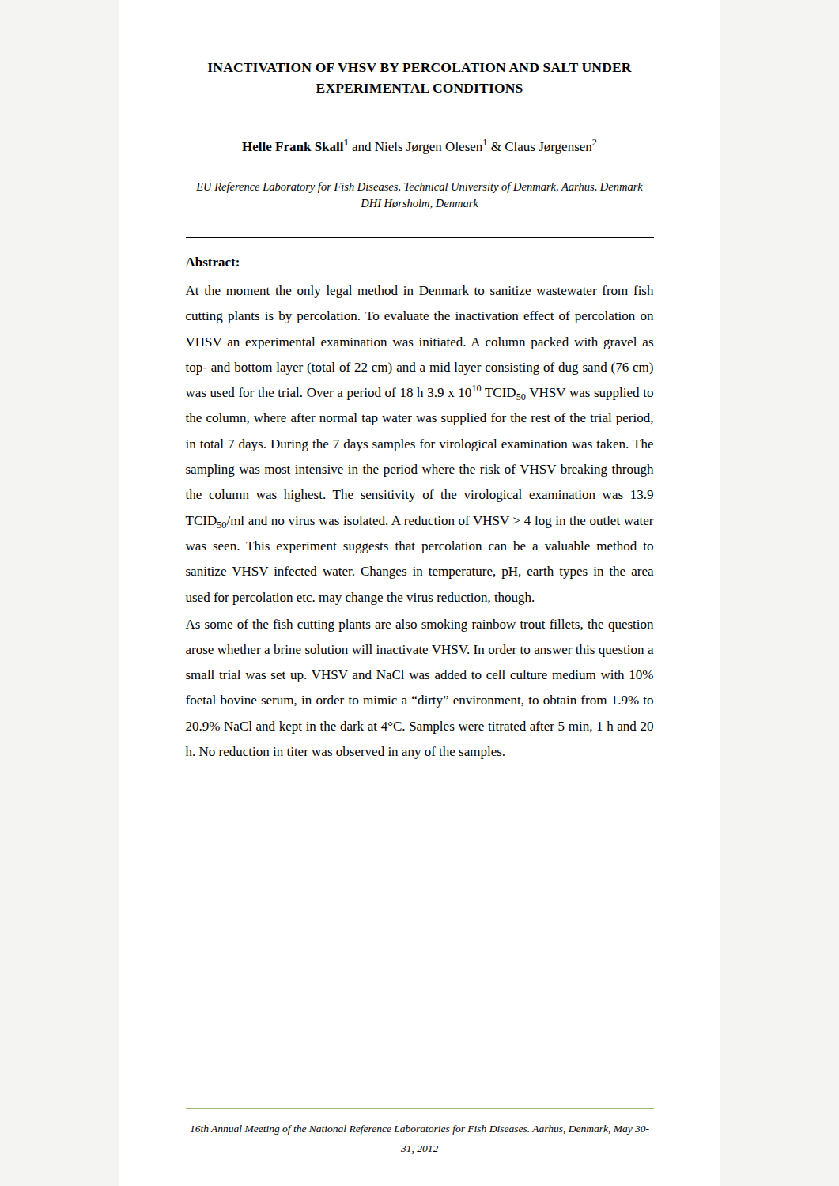Inactivation of VHSV by percolation and salt under experimental conditions
Helle Frank Skall1 and Niels Jørgen Olesen1 & Claus Jørgensen2
EU Reference Laboratory for Fish Diseases, Technical University of Denmark, Aarhus, Denmark
DHI Hørsholm, Denmark
Abstract:
At the moment the only legal method in Denmark to sanitize wastewater from fish cutting plants is by percolation. To evaluate the inactivation effect of percolation on VHSV an experimental examination was initiated. A column packed with gravel as top- and bottom layer (total of 22 cm) and a mid layer consisting of dug sand (76 cm) was used for the trial. Over a period of 18 h 3.9 x 1010 TCID50 VHSV was supplied to the column, where after normal tap water was supplied for the rest of the trial period, in total 7 days. During the 7 days samples for virological examination was taken. The sampling was most intensive in the period where the risk of VHSV breaking through the column was highest. The sensitivity of the virological examination was 13.9 TCID50/ml and no virus was isolated. A reduction of VHSV > 4 log in the outlet water was seen. This experiment suggests that percolation can be a valuable method to sanitize VHSV infected water. Changes in temperature, pH, earth types in the area used for percolation etc. may change the virus reduction, though.
As some of the fish cutting plants are also smoking rainbow trout fillets, the question arose whether a brine solution will inactivate VHSV. In order to answer this question a small trial was set up. VHSV and NaCl was added to cell culture medium with 10% foetal bovine serum, in order to mimic a “dirty” environment, to obtain from 1.9% to 20.9% NaCl and kept in the dark at 4°C. Samples were titrated after 5 min, 1 h and 20 h. No reduction in titer was observed in any of the samples.
16th Annual Meeting of the National Reference Laboratories for Fish Diseases. Aarhus, Denmark, May 30-31, 2012